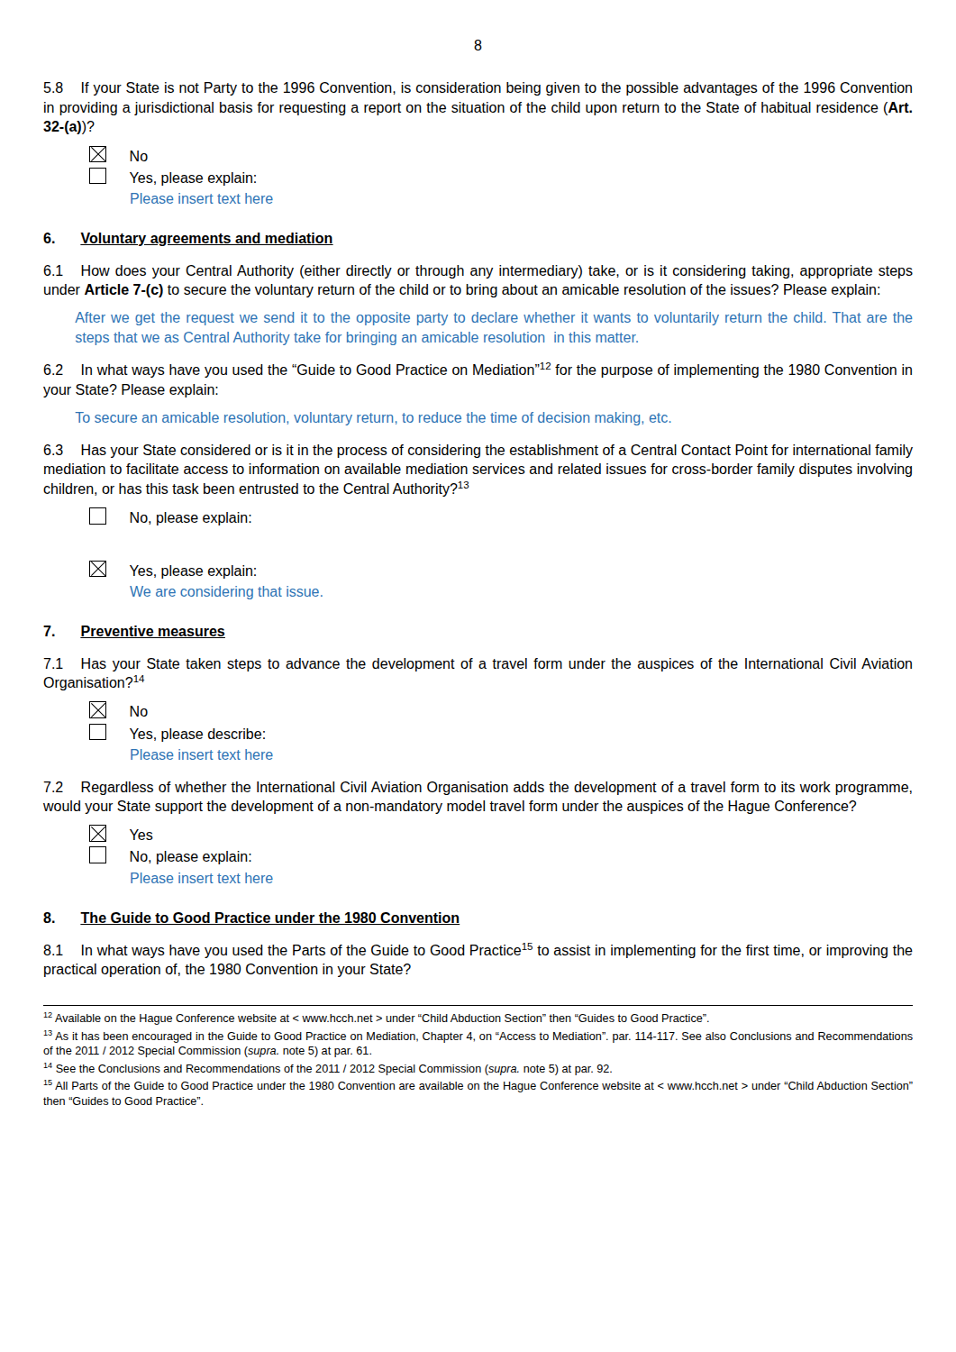8
5.8 If your State is not Party to the 1996 Convention, is consideration being given to the possible advantages of the 1996 Convention in providing a jurisdictional basis for requesting a report on the situation of the child upon return to the State of habitual residence (Art. 32-(a))?
No Yes, please explain: Please insert text here
6. Voluntary agreements and mediation
6.1 How does your Central Authority (either directly or through any intermediary) take, or is it considering taking, appropriate steps under Article 7-(c) to secure the voluntary return of the child or to bring about an amicable resolution of the issues? Please explain:
After we get the request we send it to the opposite party to declare whether it wants to voluntarily return the child. That are the steps that we as Central Authority take for bringing an amicable resolution in this matter.
6.2 In what ways have you used the “Guide to Good Practice on Mediation”12 for the purpose of implementing the 1980 Convention in your State? Please explain:
To secure an amicable resolution, voluntary return, to reduce the time of decision making, etc.
6.3 Has your State considered or is it in the process of considering the establishment of a Central Contact Point for international family mediation to facilitate access to information on available mediation services and related issues for cross-border family disputes involving children, or has this task been entrusted to the Central Authority?13
No, please explain: Yes, please explain: We are considering that issue.
7. Preventive measures
7.1 Has your State taken steps to advance the development of a travel form under the auspices of the International Civil Aviation Organisation?14
No Yes, please describe: Please insert text here
7.2 Regardless of whether the International Civil Aviation Organisation adds the development of a travel form to its work programme, would your State support the development of a non-mandatory model travel form under the auspices of the Hague Conference?
Yes No, please explain: Please insert text here
8. The Guide to Good Practice under the 1980 Convention
8.1 In what ways have you used the Parts of the Guide to Good Practice15 to assist in implementing for the first time, or improving the practical operation of, the 1980 Convention in your State?
12 Available on the Hague Conference website at < www.hcch.net > under “Child Abduction Section” then “Guides to Good Practice”.
13 As it has been encouraged in the Guide to Good Practice on Mediation, Chapter 4, on “Access to Mediation”. par. 114-117. See also Conclusions and Recommendations of the 2011 / 2012 Special Commission (supra. note 5) at par. 61.
14 See the Conclusions and Recommendations of the 2011 / 2012 Special Commission (supra. note 5) at par. 92.
15 All Parts of the Guide to Good Practice under the 1980 Convention are available on the Hague Conference website at < www.hcch.net > under “Child Abduction Section” then “Guides to Good Practice”.